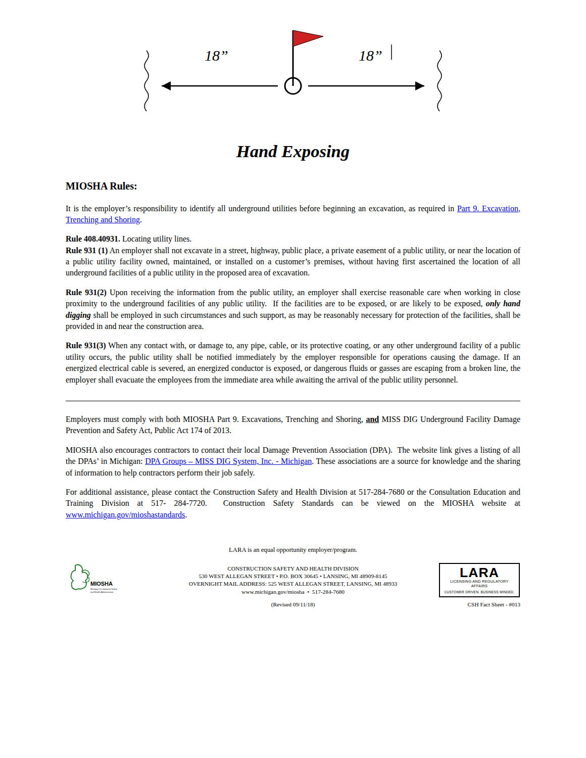18” 18”
Hand Exposing
MIOSHA Rules:
It is the employer’s responsibility to identify all underground utilities before beginning an excavation, as required in Part 9. Excavation, Trenching and Shoring.
Rule 408.40931. Locating utility lines.
Rule 931 (1) An employer shall not excavate in a street, highway, public place, a private easement of a public utility, or near the location of a public utility facility owned, maintained, or installed on a customer’s premises, without having first ascertained the location of all underground facilities of a public utility in the proposed area of excavation.
Rule 931(2) Upon receiving the information from the public utility, an employer shall exercise reasonable care when working in close proximity to the underground facilities of any public utility. If the facilities are to be exposed, or are likely to be exposed, only hand digging shall be employed in such circumstances and such support, as may be reasonably necessary for protection of the facilities, shall be provided in and near the construction area.
Rule 931(3) When any contact with, or damage to, any pipe, cable, or its protective coating, or any other underground facility of a public utility occurs, the public utility shall be notified immediately by the employer responsible for operations causing the damage. If an energized electrical cable is severed, an energized conductor is exposed, or dangerous fluids or gasses are escaping from a broken line, the employer shall evacuate the employees from the immediate area while awaiting the arrival of the public utility personnel.
Employers must comply with both MIOSHA Part 9. Excavations, Trenching and Shoring, and MISS DIG Underground Facility Damage Prevention and Safety Act, Public Act 174 of 2013.
MIOSHA also encourages contractors to contact their local Damage Prevention Association (DPA). The website link gives a listing of all the DPAs’ in Michigan: DPA Groups – MISS DIG System, Inc. - Michigan. These associations are a source for knowledge and the sharing of information to help contractors perform their job safely.
For additional assistance, please contact the Construction Safety and Health Division at 517-284-7680 or the Consultation Education and Training Division at 517- 284-7720. Construction Safety Standards can be viewed on the MIOSHA website at www.michigan.gov/mioshastandards.
LARA is an equal opportunity employer/program.
| MIOSHA Michigan Occupational Safety and Health Administration | CONSTRUCTION SAFETY AND HEALTH DIVISION 530 WEST ALLEGAN STREET • P.O. BOX 30645 • LANSING, MI 48909-8145 OVERNIGHT MAIL ADDRESS: 525 WEST ALLEGAN STREET, LANSING, MI 48933 www.michigan.gov/miosha • 517-284-7680 | LARA LICENSING AND REGULATORY AFFAIRS CUSTOMER DRIVEN. BUSINESS MINDED. |
(Revised 09/11/18) CSH Fact Sheet - #013